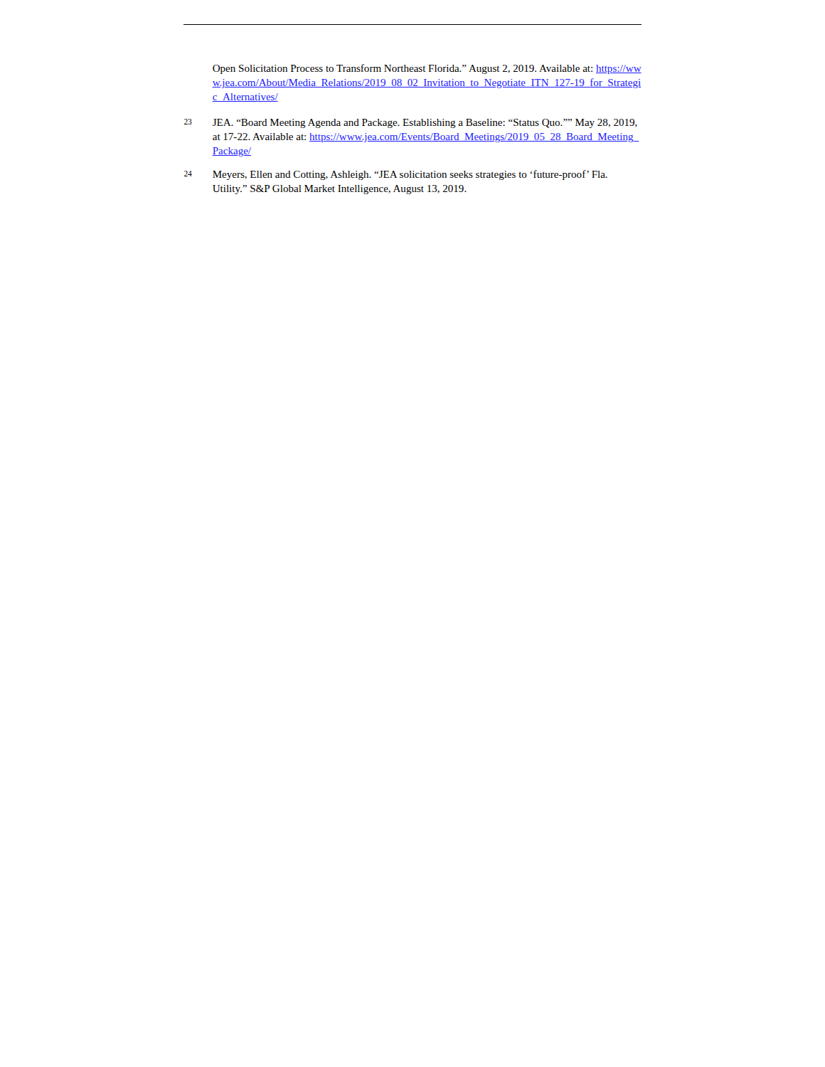Open Solicitation Process to Transform Northeast Florida.” August 2, 2019. Available at: https://www.jea.com/About/Media_Relations/2019_08_02_Invitation_to_Negotiate_ITN_127-19_for_Strategic_Alternatives/
23
JEA. “Board Meeting Agenda and Package. Establishing a Baseline: “Status Quo.”” May 28, 2019, at 17-22. Available at: https://www.jea.com/Events/Board_Meetings/2019_05_28_Board_Meeting_Package/
24
Meyers, Ellen and Cotting, Ashleigh. “JEA solicitation seeks strategies to ‘future-proof’ Fla. Utility.” S&P Global Market Intelligence, August 13, 2019.